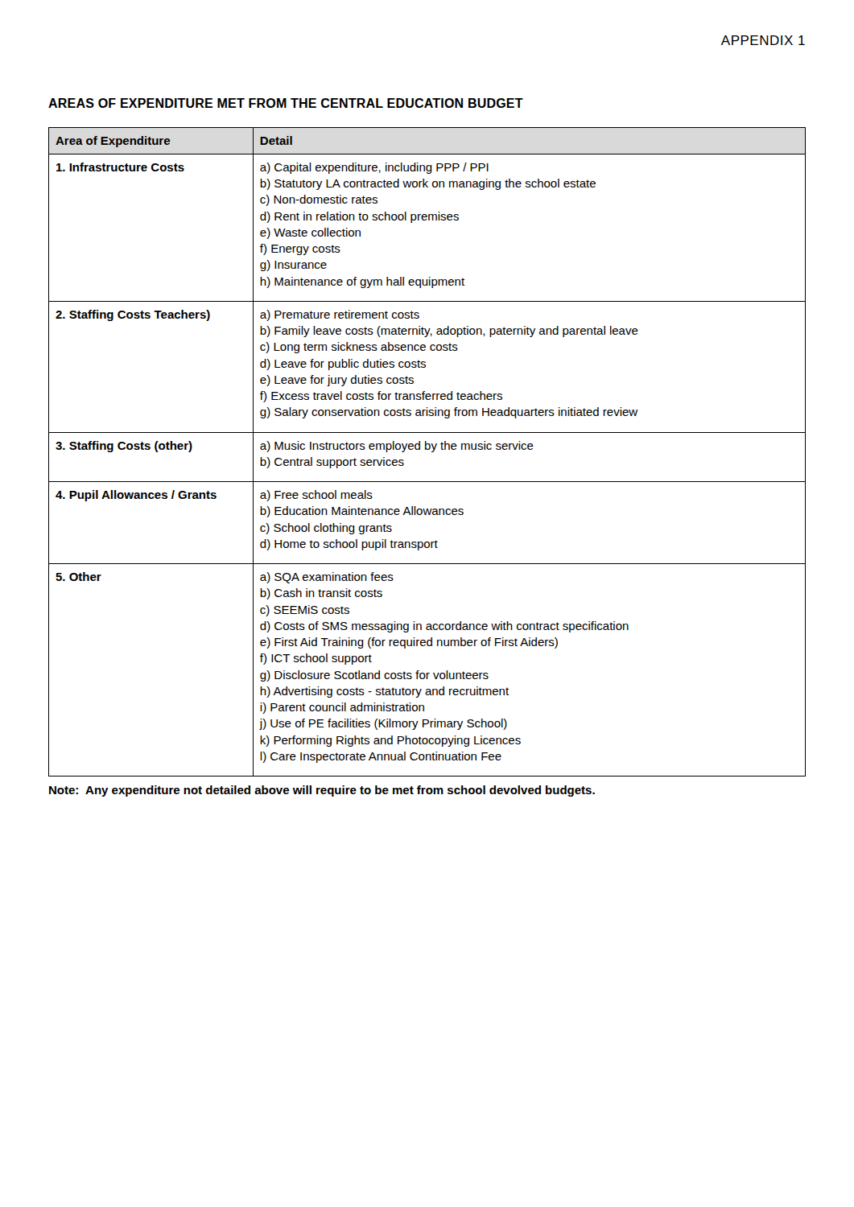APPENDIX 1
AREAS OF EXPENDITURE MET FROM THE CENTRAL EDUCATION BUDGET
| Area of Expenditure | Detail |
| --- | --- |
| 1. Infrastructure Costs | a) Capital expenditure, including PPP / PPI b) Statutory LA contracted work on managing the school estate c) Non-domestic rates d) Rent in relation to school premises e) Waste collection f) Energy costs g) Insurance h) Maintenance of gym hall equipment |
| 2. Staffing Costs Teachers) | a) Premature retirement costs b) Family leave costs (maternity, adoption, paternity and parental leave c) Long term sickness absence costs d) Leave for public duties costs e) Leave for jury duties costs f) Excess travel costs for transferred teachers g) Salary conservation costs arising from Headquarters initiated review |
| 3. Staffing Costs (other) | a) Music Instructors employed by the music service b) Central support services |
| 4. Pupil Allowances / Grants | a) Free school meals b) Education Maintenance Allowances c) School clothing grants d) Home to school pupil transport |
| 5. Other | a) SQA examination fees b) Cash in transit costs c) SEEMiS costs d) Costs of SMS messaging in accordance with contract specification e) First Aid Training (for required number of First Aiders) f) ICT school support g) Disclosure Scotland costs for volunteers h) Advertising costs - statutory and recruitment i) Parent council administration j) Use of PE facilities (Kilmory Primary School) k) Performing Rights and Photocopying Licences l) Care Inspectorate Annual Continuation Fee |
Note: Any expenditure not detailed above will require to be met from school devolved budgets.